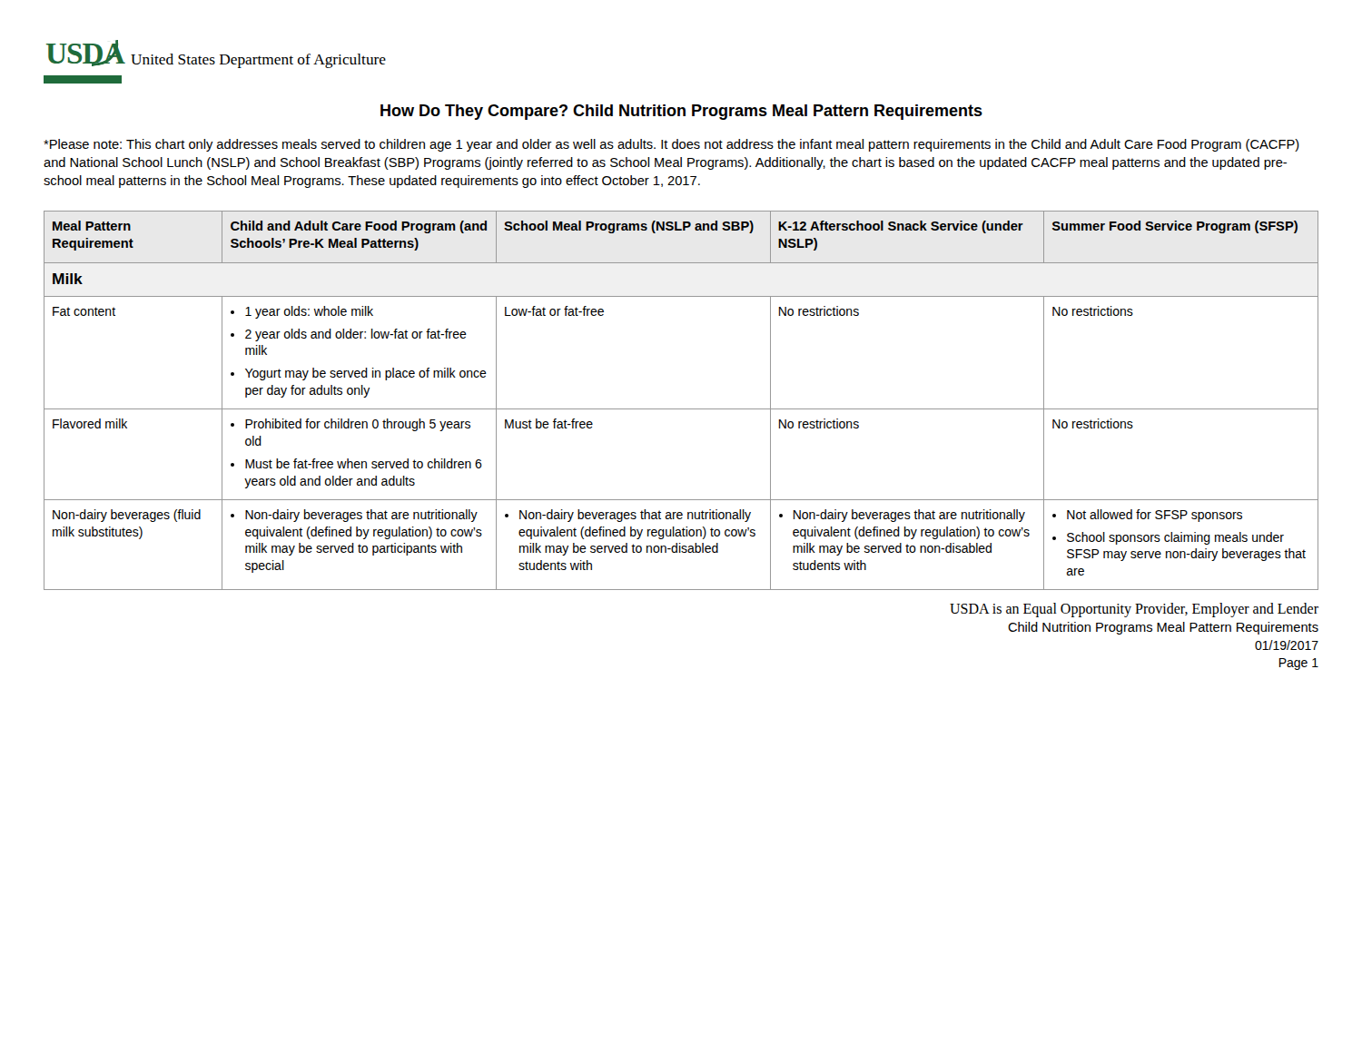USDA
United States Department of Agriculture
How Do They Compare? Child Nutrition Programs Meal Pattern Requirements
*Please note: This chart only addresses meals served to children age 1 year and older as well as adults. It does not address the infant meal pattern requirements in the Child and Adult Care Food Program (CACFP) and National School Lunch (NSLP) and School Breakfast (SBP) Programs (jointly referred to as School Meal Programs). Additionally, the chart is based on the updated CACFP meal patterns and the updated pre-school meal patterns in the School Meal Programs. These updated requirements go into effect October 1, 2017.
| Meal Pattern Requirement | Child and Adult Care Food Program (and Schools’ Pre-K Meal Patterns) | School Meal Programs (NSLP and SBP) | K-12 Afterschool Snack Service (under NSLP) | Summer Food Service Program (SFSP) |
| --- | --- | --- | --- | --- |
| Milk |
| Fat content | 1 year olds: whole milk 2 year olds and older: low-fat or fat-free milk Yogurt may be served in place of milk once per day for adults only | Low-fat or fat-free | No restrictions | No restrictions |
| Flavored milk | Prohibited for children 0 through 5 years old Must be fat-free when served to children 6 years old and older and adults | Must be fat-free | No restrictions | No restrictions |
| Non-dairy beverages (fluid milk substitutes) | Non-dairy beverages that are nutritionally equivalent (defined by regulation) to cow’s milk may be served to participants with special | Non-dairy beverages that are nutritionally equivalent (defined by regulation) to cow’s milk may be served to non-disabled students with | Non-dairy beverages that are nutritionally equivalent (defined by regulation) to cow’s milk may be served to non-disabled students with | Not allowed for SFSP sponsors School sponsors claiming meals under SFSP may serve non-dairy beverages that are |
USDA is an Equal Opportunity Provider, Employer and Lender
Child Nutrition Programs Meal Pattern Requirements
01/19/2017
Page 1